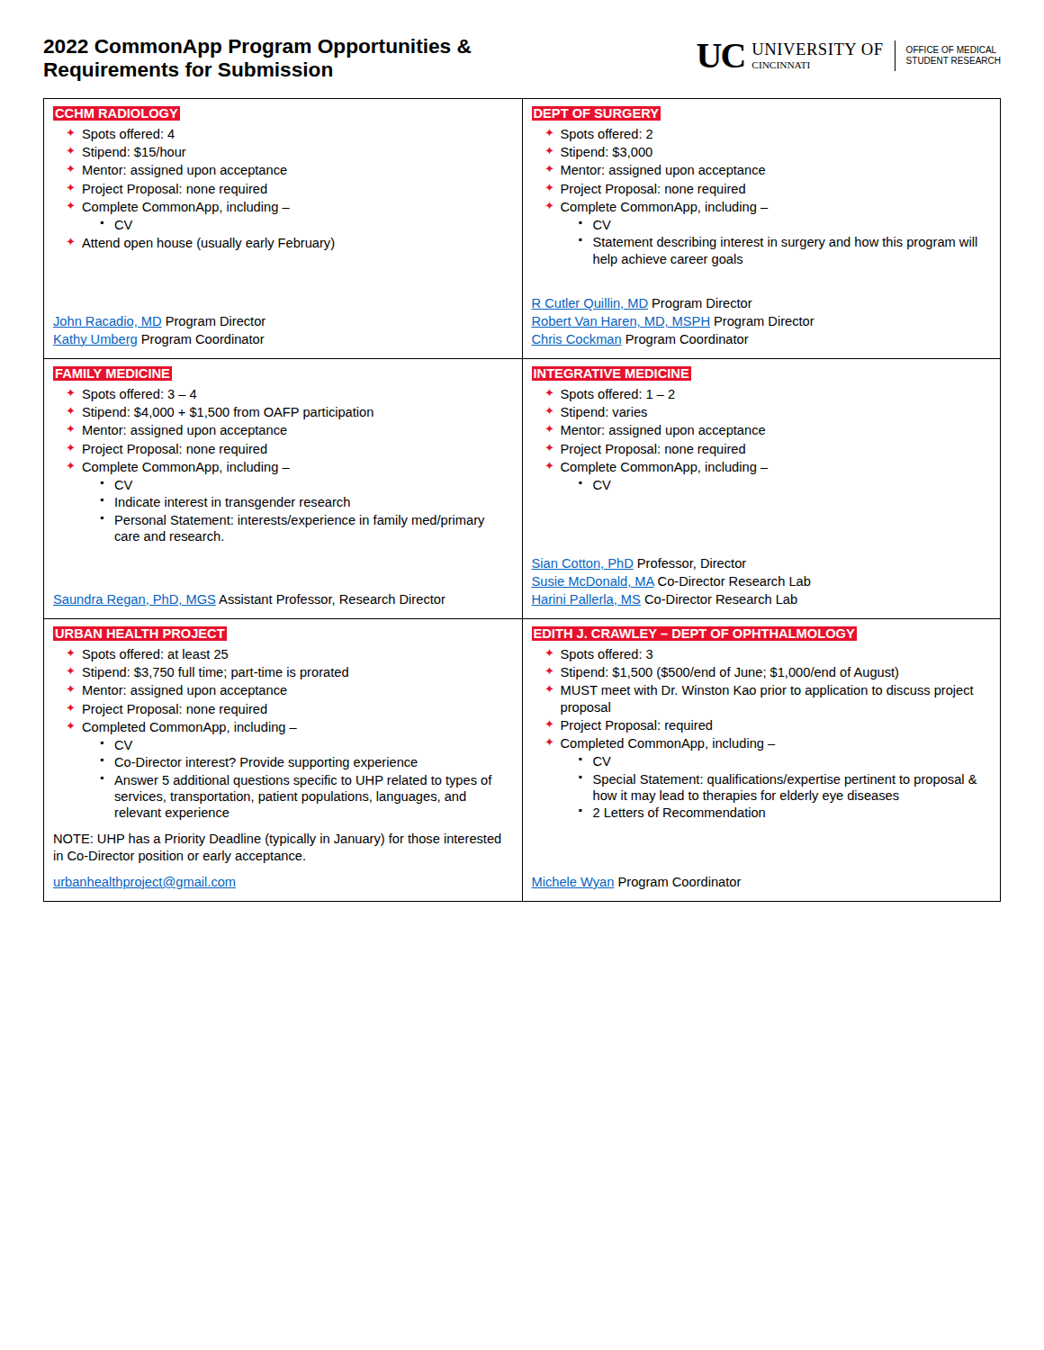2022 CommonApp Program Opportunities &
Requirements for Submission
UC UNIVERSITY OFCINCINNATI Office of Medical
Student Research
| CCHM RADIOLOGY Spots offered: 4 Stipend: $15/hour Mentor: assigned upon acceptance Project Proposal: none required Complete CommonApp, including – CV Attend open house (usually early February) John Racadio, MD Program Director Kathy Umberg Program Coordinator | DEPT OF SURGERY Spots offered: 2 Stipend: $3,000 Mentor: assigned upon acceptance Project Proposal: none required Complete CommonApp, including – CV Statement describing interest in surgery and how this program will help achieve career goals R Cutler Quillin, MD Program Director Robert Van Haren, MD, MSPH Program Director Chris Cockman Program Coordinator |
| FAMILY MEDICINE Spots offered: 3 – 4 Stipend: $4,000 + $1,500 from OAFP participation Mentor: assigned upon acceptance Project Proposal: none required Complete CommonApp, including – CV Indicate interest in transgender research Personal Statement: interests/experience in family med/primary care and research. Saundra Regan, PhD, MGS Assistant Professor, Research Director | INTEGRATIVE MEDICINE Spots offered: 1 – 2 Stipend: varies Mentor: assigned upon acceptance Project Proposal: none required Complete CommonApp, including – CV Sian Cotton, PhD Professor, Director Susie McDonald, MA Co-Director Research Lab Harini Pallerla, MS Co-Director Research Lab |
| URBAN HEALTH PROJECT Spots offered: at least 25 Stipend: $3,750 full time; part-time is prorated Mentor: assigned upon acceptance Project Proposal: none required Completed CommonApp, including – CV Co-Director interest? Provide supporting experience Answer 5 additional questions specific to UHP related to types of services, transportation, patient populations, languages, and relevant experience NOTE: UHP has a Priority Deadline (typically in January) for those interested in Co-Director position or early acceptance. urbanhealthproject@gmail.com | EDITH J. CRAWLEY – DEPT OF OPHTHALMOLOGY Spots offered: 3 Stipend: $1,500 ($500/end of June; $1,000/end of August) MUST meet with Dr. Winston Kao prior to application to discuss project proposal Project Proposal: required Completed CommonApp, including – CV Special Statement: qualifications/expertise pertinent to proposal & how it may lead to therapies for elderly eye diseases 2 Letters of Recommendation Michele Wyan Program Coordinator |